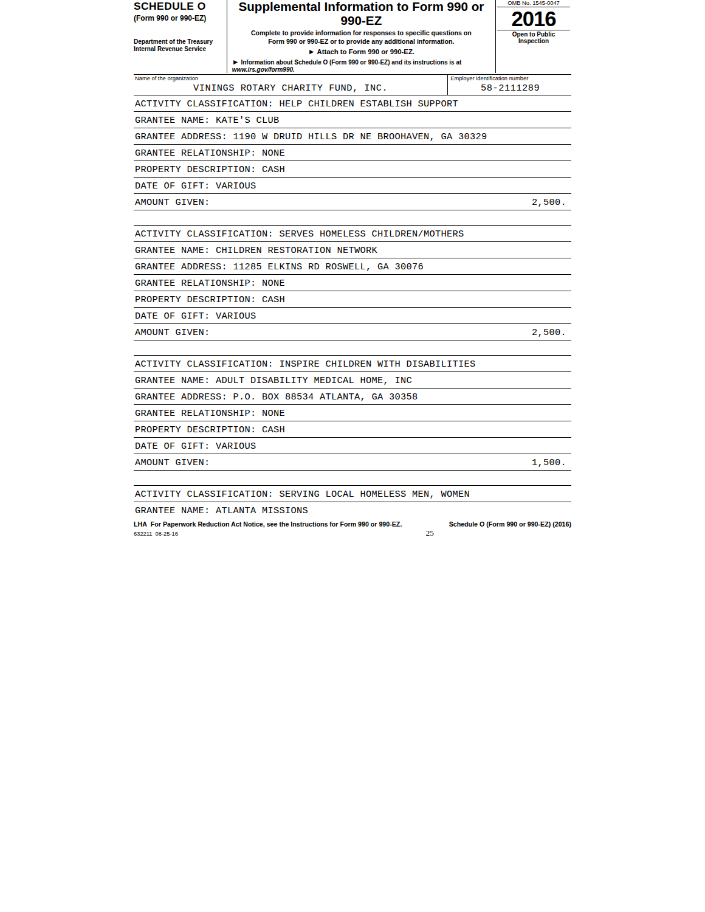SCHEDULE O
(Form 990 or 990-EZ)
Department of the Treasury
Internal Revenue Service
Supplemental Information to Form 990 or 990-EZ
Complete to provide information for responses to specific questions on
Form 990 or 990-EZ or to provide any additional information.
► Attach to Form 990 or 990-EZ.
► Information about Schedule O (Form 990 or 990-EZ) and its instructions is at www.irs.gov/form990.
OMB No. 1545-0047
2016
Open to Public
Inspection
Name of the organization
VININGS ROTARY CHARITY FUND, INC.
Employer identification number
58-2111289
ACTIVITY CLASSIFICATION: HELP CHILDREN ESTABLISH SUPPORT
GRANTEE NAME: KATE'S CLUB
GRANTEE ADDRESS: 1190 W DRUID HILLS DR NE BROOHAVEN, GA 30329
GRANTEE RELATIONSHIP: NONE
PROPERTY DESCRIPTION: CASH
DATE OF GIFT: VARIOUS
AMOUNT GIVEN:2,500.
ACTIVITY CLASSIFICATION: SERVES HOMELESS CHILDREN/MOTHERS
GRANTEE NAME: CHILDREN RESTORATION NETWORK
GRANTEE ADDRESS: 11285 ELKINS RD ROSWELL, GA 30076
GRANTEE RELATIONSHIP: NONE
PROPERTY DESCRIPTION: CASH
DATE OF GIFT: VARIOUS
AMOUNT GIVEN:2,500.
ACTIVITY CLASSIFICATION: INSPIRE CHILDREN WITH DISABILITIES
GRANTEE NAME: ADULT DISABILITY MEDICAL HOME, INC
GRANTEE ADDRESS: P.O. BOX 88534 ATLANTA, GA 30358
GRANTEE RELATIONSHIP: NONE
PROPERTY DESCRIPTION: CASH
DATE OF GIFT: VARIOUS
AMOUNT GIVEN:1,500.
ACTIVITY CLASSIFICATION: SERVING LOCAL HOMELESS MEN, WOMEN
GRANTEE NAME: ATLANTA MISSIONS
LHA For Paperwork Reduction Act Notice, see the Instructions for Form 990 or 990-EZ.
Schedule O (Form 990 or 990-EZ) (2016)
632211 08-25-16
25